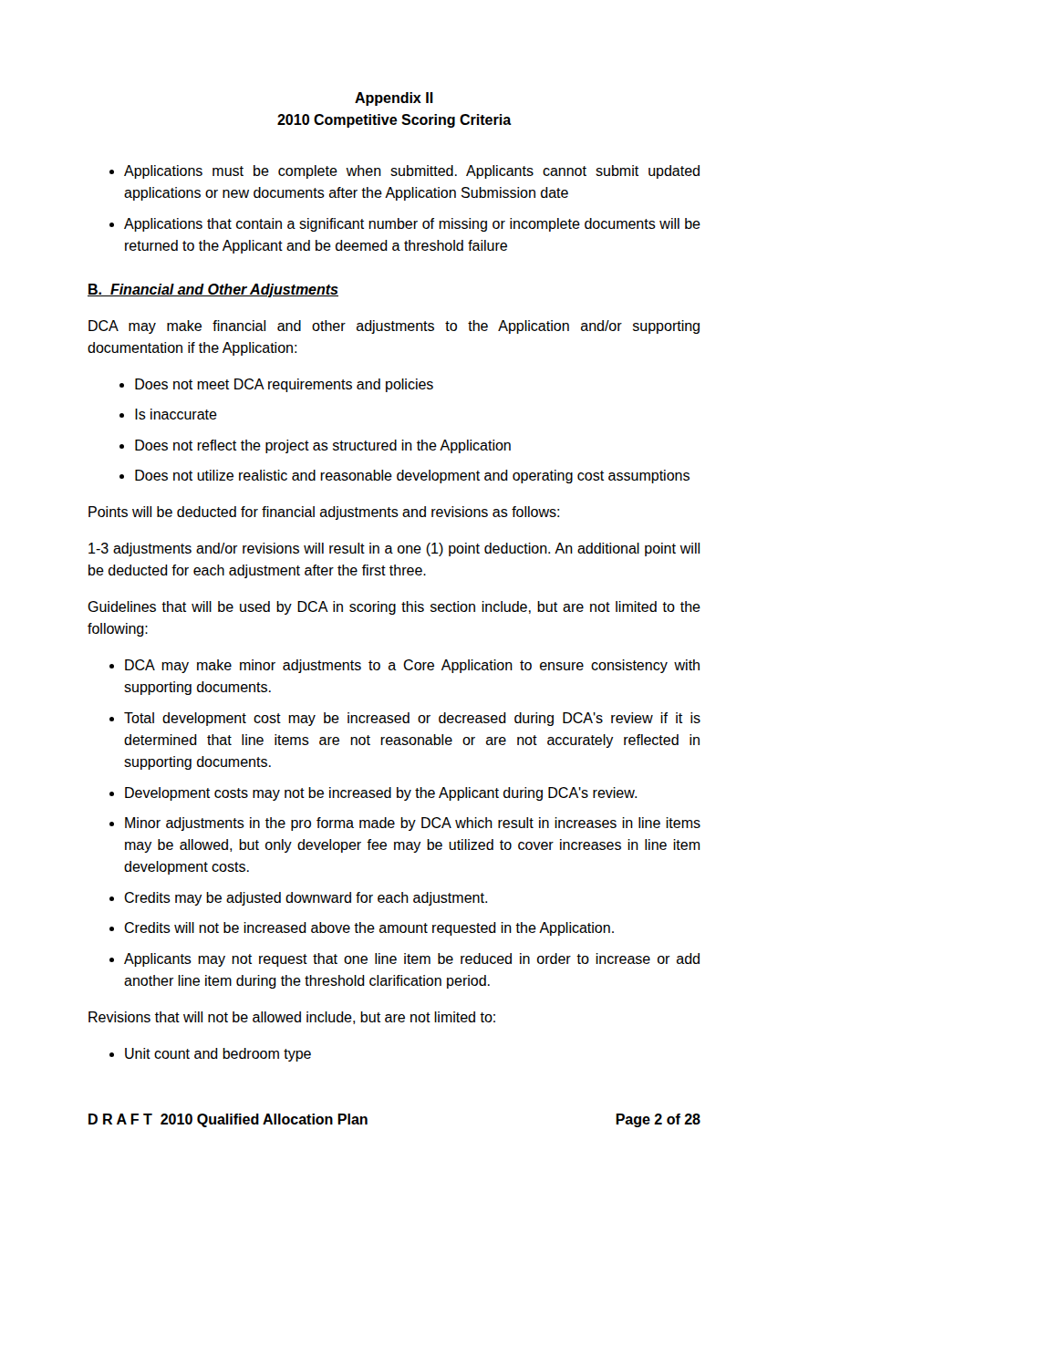Appendix II
2010 Competitive Scoring Criteria
Applications must be complete when submitted. Applicants cannot submit updated applications or new documents after the Application Submission date
Applications that contain a significant number of missing or incomplete documents will be returned to the Applicant and be deemed a threshold failure
B. Financial and Other Adjustments
DCA may make financial and other adjustments to the Application and/or supporting documentation if the Application:
Does not meet DCA requirements and policies
Is inaccurate
Does not reflect the project as structured in the Application
Does not utilize realistic and reasonable development and operating cost assumptions
Points will be deducted for financial adjustments and revisions as follows:
1-3 adjustments and/or revisions will result in a one (1) point deduction. An additional point will be deducted for each adjustment after the first three.
Guidelines that will be used by DCA in scoring this section include, but are not limited to the following:
DCA may make minor adjustments to a Core Application to ensure consistency with supporting documents.
Total development cost may be increased or decreased during DCA's review if it is determined that line items are not reasonable or are not accurately reflected in supporting documents.
Development costs may not be increased by the Applicant during DCA's review.
Minor adjustments in the pro forma made by DCA which result in increases in line items may be allowed, but only developer fee may be utilized to cover increases in line item development costs.
Credits may be adjusted downward for each adjustment.
Credits will not be increased above the amount requested in the Application.
Applicants may not request that one line item be reduced in order to increase or add another line item during the threshold clarification period.
Revisions that will not be allowed include, but are not limited to:
Unit count and bedroom type
D R A F T 2010 Qualified Allocation Plan Page 2 of 28